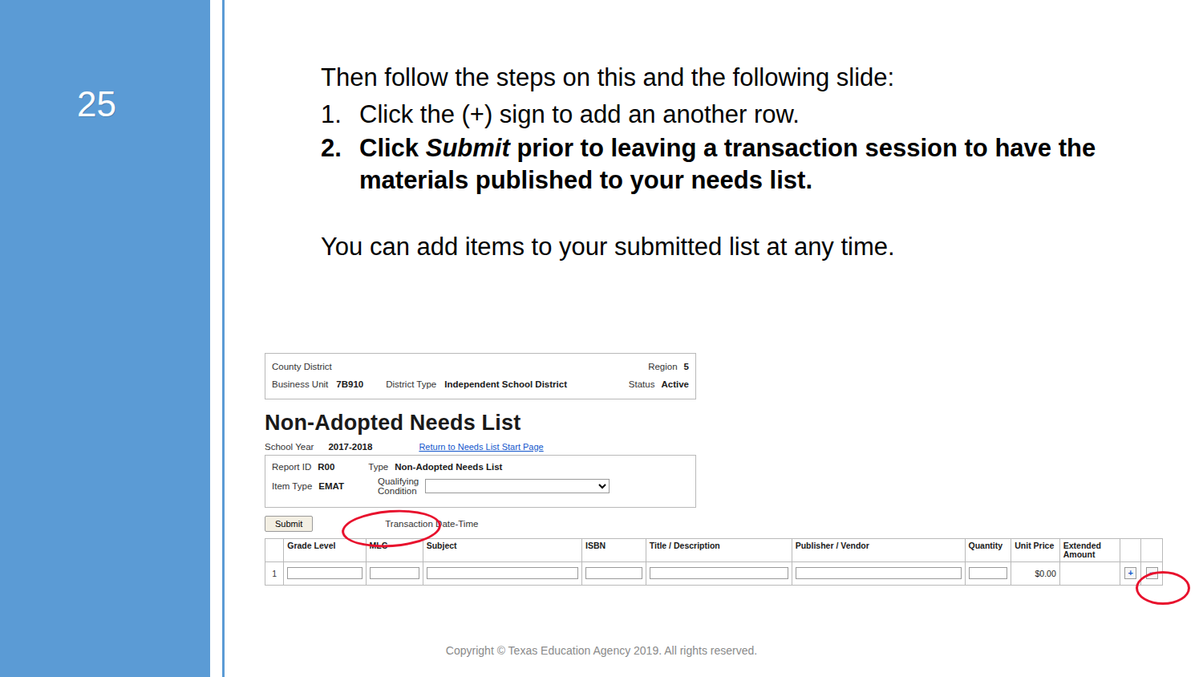25
Then follow the steps on this and the following slide:
1. Click the (+) sign to add an another row.
2. Click Submit prior to leaving a transaction session to have the materials published to your needs list.
You can add items to your submitted list at any time.
County District Region 5
Business Unit 7B910 District Type Independent School District Status Active
Non-Adopted Needs List
School Year 2017-2018 Return to Needs List Start Page
Report ID R00 Type Non-Adopted Needs List
Item Type EMAT Qualifying
Condition
Submit Transaction Date-Time
| | Grade Level | MLC | Subject | ISBN | Title / Description | Publisher / Vendor | Quantity | Unit Price | Extended Amount | | |
| --- | --- | --- | --- | --- | --- | --- | --- | --- | --- | --- | --- |
| 1 | | | | | | | | $0.00 | | + | − |
Copyright © Texas Education Agency 2019. All rights reserved.